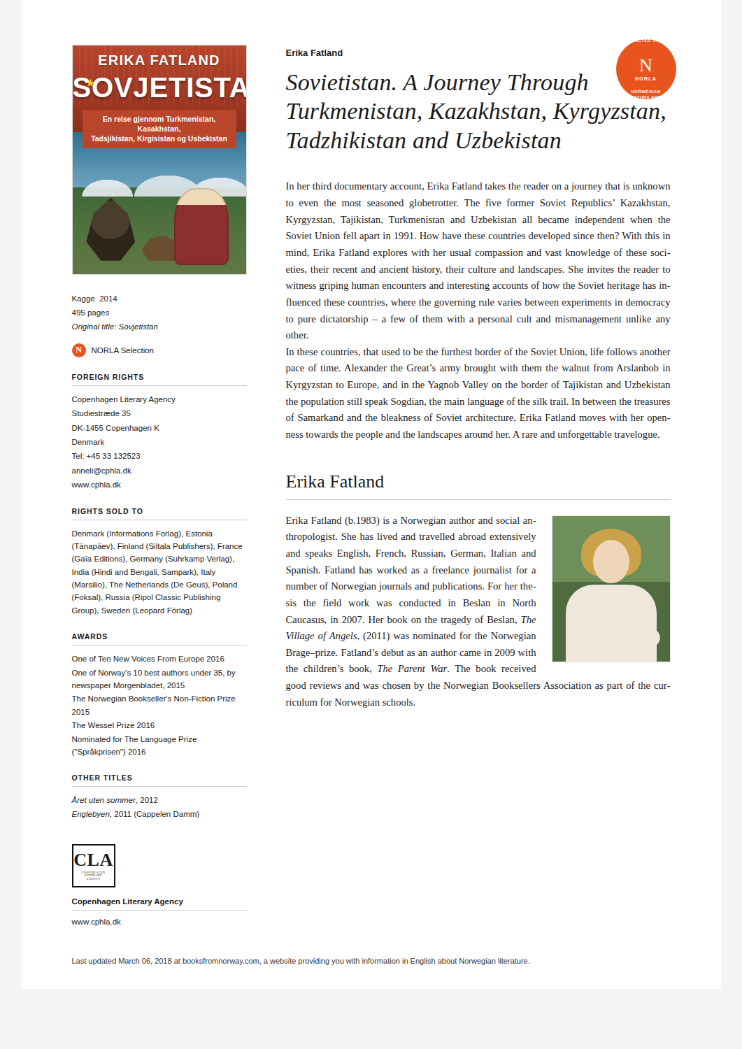Selected title N NORLA Norwegian literature abroad
ERIKA FATLAND
SOVJETISTAN
★
En reise gjennom Turkmenistan, Kasakhstan,
Tadsjikistan, Kirgisistan og Usbekistan
Kagge 2014
495 pages
Original title: Sovjetistan
N NORLA Selection
Foreign rights
Copenhagen Literary Agency
Studiestræde 35
DK-1455 Copenhagen K
Denmark
Tel: +45 33 132523
anneli@cphla.dk
www.cphla.dk
Rights sold to
Denmark (Informations Forlag), Estonia (Tänapäev), Finland (Siltala Publishers), France (Gaïa Editions), Germany (Suhrkamp Verlag), India (Hindi and Bengali, Sampark), Italy (Marsilio), The Netherlands (De Geus), Poland (Foksal), Russia (Ripol Classic Publishing Group), Sweden (Leopard Förlag)
Awards
One of Ten New Voices From Europe 2016
One of Norway's 10 best authors under 35, by newspaper Morgenbladet, 2015
The Norwegian Bookseller's Non-Fiction Prize 2015
The Wessel Prize 2016
Nominated for The Language Prize ("Språkprisen") 2016
Other titles
Året uten sommer, 2012
Englebyen, 2011 (Cappelen Damm)
CLA COPENHAGEN
LITERARY
AGENCY
Copenhagen Literary Agency
www.cphla.dk
Erika Fatland
Sovietistan. A Journey Through Turkmenistan, Kazakhstan, Kyrgyzstan, Tadzhikistan and Uzbekistan
In her third documentary account, Erika Fatland takes the reader on a journey that is unknown to even the most seasoned globetrotter. The five former Soviet Republics’ Kazakhstan, Kyrgyzstan, Tajikistan, Turkmenistan and Uzbekistan all became independent when the Soviet Union fell apart in 1991. How have these countries developed since then? With this in mind, Erika Fatland explores with her usual compassion and vast knowledge of these societies, their recent and ancient history, their culture and landscapes. She invites the reader to witness griping human encounters and interesting accounts of how the Soviet heritage has influenced these countries, where the governing rule varies between experiments in democracy to pure dictatorship – a few of them with a personal cult and mismanagement unlike any other.
In these countries, that used to be the furthest border of the Soviet Union, life follows another pace of time. Alexander the Great’s army brought with them the walnut from Arslanbob in Kyrgyzstan to Europe, and in the Yagnob Valley on the border of Tajikistan and Uzbekistan the population still speak Sogdian, the main language of the silk trail. In between the treasures of Samarkand and the bleakness of Soviet architecture, Erika Fatland moves with her openness towards the people and the landscapes around her. A rare and unforgettable travelogue.
Erika Fatland
Erika Fatland (b.1983) is a Norwegian author and social anthropologist. She has lived and travelled abroad extensively and speaks English, French, Russian, German, Italian and Spanish. Fatland has worked as a freelance journalist for a number of Norwegian journals and publications. For her thesis the field work was conducted in Beslan in North Caucasus, in 2007. Her book on the tragedy of Beslan, The Village of Angels, (2011) was nominated for the Norwegian Brage–prize. Fatland’s debut as an author came in 2009 with the children’s book, The Parent War. The book received good reviews and was chosen by the Norwegian Booksellers Association as part of the curriculum for Norwegian schools.
Last updated March 06, 2018 at booksfromnorway.com, a website providing you with information in English about Norwegian literature.